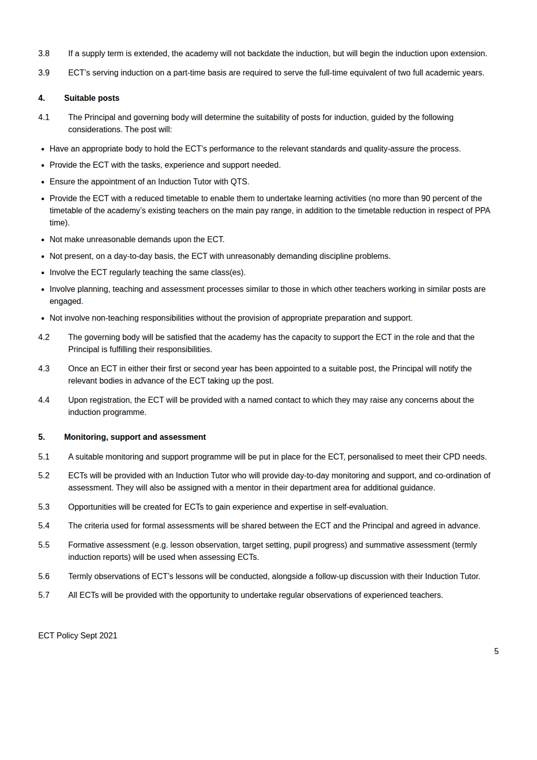3.8
If a supply term is extended, the academy will not backdate the induction, but will begin the induction upon extension.
3.9
ECT’s serving induction on a part-time basis are required to serve the full-time equivalent of two full academic years.
4. Suitable posts
4.1
The Principal and governing body will determine the suitability of posts for induction, guided by the following considerations. The post will:
Have an appropriate body to hold the ECT’s performance to the relevant standards and quality-assure the process.
Provide the ECT with the tasks, experience and support needed.
Ensure the appointment of an Induction Tutor with QTS.
Provide the ECT with a reduced timetable to enable them to undertake learning activities (no more than 90 percent of the timetable of the academy’s existing teachers on the main pay range, in addition to the timetable reduction in respect of PPA time).
Not make unreasonable demands upon the ECT.
Not present, on a day-to-day basis, the ECT with unreasonably demanding discipline problems.
Involve the ECT regularly teaching the same class(es).
Involve planning, teaching and assessment processes similar to those in which other teachers working in similar posts are engaged.
Not involve non-teaching responsibilities without the provision of appropriate preparation and support.
4.2
The governing body will be satisfied that the academy has the capacity to support the ECT in the role and that the Principal is fulfilling their responsibilities.
4.3
Once an ECT in either their first or second year has been appointed to a suitable post, the Principal will notify the relevant bodies in advance of the ECT taking up the post.
4.4
Upon registration, the ECT will be provided with a named contact to which they may raise any concerns about the induction programme.
5. Monitoring, support and assessment
5.1
A suitable monitoring and support programme will be put in place for the ECT, personalised to meet their CPD needs.
5.2
ECTs will be provided with an Induction Tutor who will provide day-to-day monitoring and support, and co-ordination of assessment. They will also be assigned with a mentor in their department area for additional guidance.
5.3
Opportunities will be created for ECTs to gain experience and expertise in self-evaluation.
5.4
The criteria used for formal assessments will be shared between the ECT and the Principal and agreed in advance.
5.5
Formative assessment (e.g. lesson observation, target setting, pupil progress) and summative assessment (termly induction reports) will be used when assessing ECTs.
5.6
Termly observations of ECT’s lessons will be conducted, alongside a follow-up discussion with their Induction Tutor.
5.7
All ECTs will be provided with the opportunity to undertake regular observations of experienced teachers.
ECT Policy Sept 2021
5